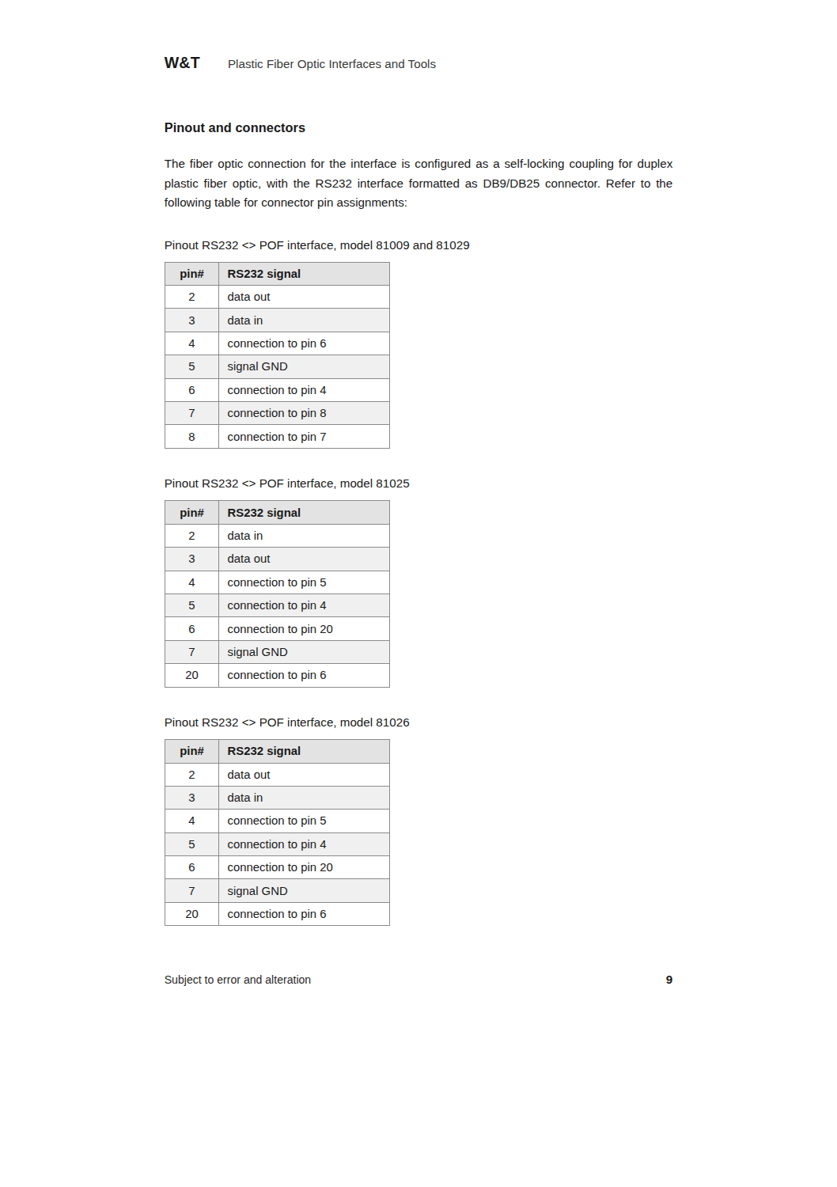W&T
Plastic Fiber Optic Interfaces and Tools
Pinout and connectors
The fiber optic connection for the interface is configured as a self-locking coupling for duplex plastic fiber optic, with the RS232 interface formatted as DB9/DB25 connector. Refer to the following table for connector pin assignments:
Pinout RS232 <> POF interface, model 81009 and 81029
| pin# | RS232 signal |
| --- | --- |
| 2 | data out |
| 3 | data in |
| 4 | connection to pin 6 |
| 5 | signal GND |
| 6 | connection to pin 4 |
| 7 | connection to pin 8 |
| 8 | connection to pin 7 |
Pinout RS232 <> POF interface, model 81025
| pin# | RS232 signal |
| --- | --- |
| 2 | data in |
| 3 | data out |
| 4 | connection to pin 5 |
| 5 | connection to pin 4 |
| 6 | connection to pin 20 |
| 7 | signal GND |
| 20 | connection to pin 6 |
Pinout RS232 <> POF interface, model 81026
| pin# | RS232 signal |
| --- | --- |
| 2 | data out |
| 3 | data in |
| 4 | connection to pin 5 |
| 5 | connection to pin 4 |
| 6 | connection to pin 20 |
| 7 | signal GND |
| 20 | connection to pin 6 |
Subject to error and alteration
9